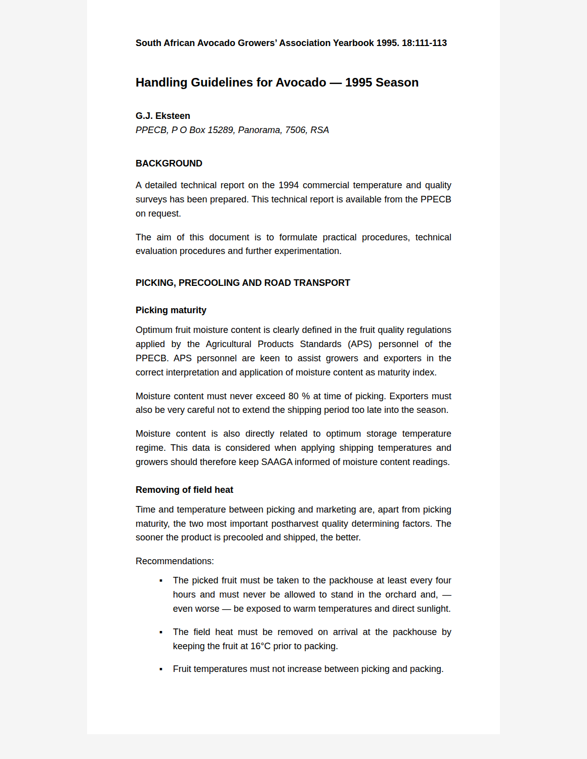South African Avocado Growers’ Association Yearbook 1995. 18:111-113
Handling Guidelines for Avocado — 1995 Season
G.J. Eksteen
PPECB, P O Box 15289, Panorama, 7506, RSA
BACKGROUND
A detailed technical report on the 1994 commercial temperature and quality surveys has been prepared. This technical report is available from the PPECB on request.
The aim of this document is to formulate practical procedures, technical evaluation procedures and further experimentation.
PICKING, PRECOOLING AND ROAD TRANSPORT
Picking maturity
Optimum fruit moisture content is clearly defined in the fruit quality regulations applied by the Agricultural Products Standards (APS) personnel of the PPECB. APS personnel are keen to assist growers and exporters in the correct interpretation and application of moisture content as maturity index.
Moisture content must never exceed 80 % at time of picking. Exporters must also be very careful not to extend the shipping period too late into the season.
Moisture content is also directly related to optimum storage temperature regime. This data is considered when applying shipping temperatures and growers should therefore keep SAAGA informed of moisture content readings.
Removing of field heat
Time and temperature between picking and marketing are, apart from picking maturity, the two most important postharvest quality determining factors. The sooner the product is precooled and shipped, the better.
Recommendations:
The picked fruit must be taken to the packhouse at least every four hours and must never be allowed to stand in the orchard and, — even worse — be exposed to warm temperatures and direct sunlight.
The field heat must be removed on arrival at the packhouse by keeping the fruit at 16°C prior to packing.
Fruit temperatures must not increase between picking and packing.